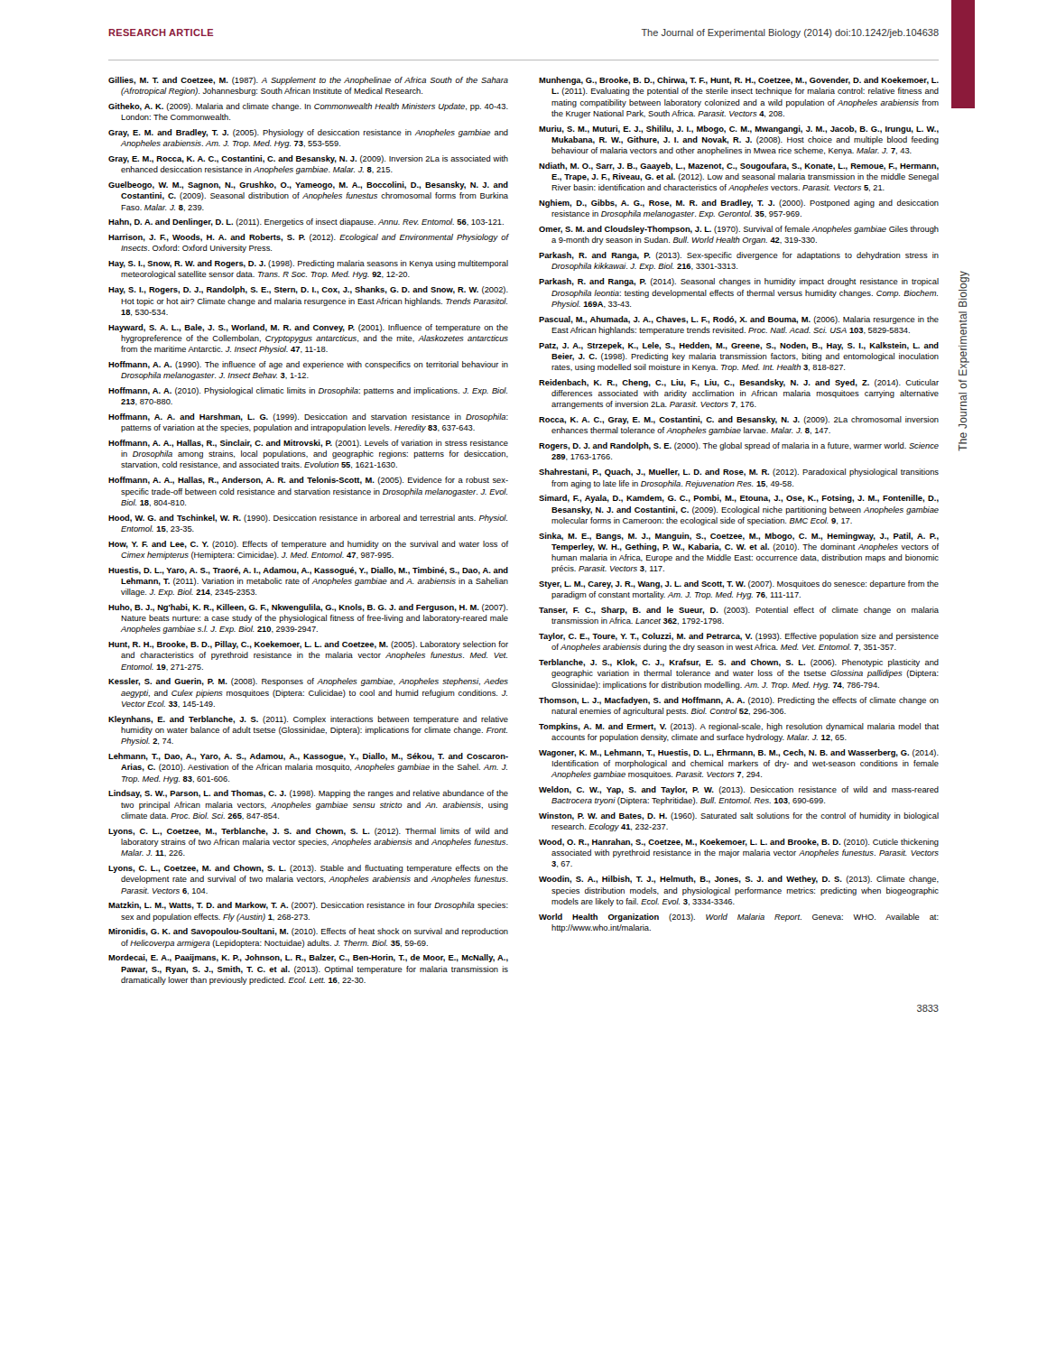RESEARCH ARTICLE
The Journal of Experimental Biology (2014) doi:10.1242/jeb.104638
Gillies, M. T. and Coetzee, M. (1987). A Supplement to the Anophelinae of Africa South of the Sahara (Afrotropical Region). Johannesburg: South African Institute of Medical Research.
Githeko, A. K. (2009). Malaria and climate change. In Commonwealth Health Ministers Update, pp. 40-43. London: The Commonwealth.
Gray, E. M. and Bradley, T. J. (2005). Physiology of desiccation resistance in Anopheles gambiae and Anopheles arabiensis. Am. J. Trop. Med. Hyg. 73, 553-559.
Gray, E. M., Rocca, K. A. C., Costantini, C. and Besansky, N. J. (2009). Inversion 2La is associated with enhanced desiccation resistance in Anopheles gambiae. Malar. J. 8, 215.
Guelbeogo, W. M., Sagnon, N., Grushko, O., Yameogo, M. A., Boccolini, D., Besansky, N. J. and Costantini, C. (2009). Seasonal distribution of Anopheles funestus chromosomal forms from Burkina Faso. Malar. J. 8, 239.
Hahn, D. A. and Denlinger, D. L. (2011). Energetics of insect diapause. Annu. Rev. Entomol. 56, 103-121.
Harrison, J. F., Woods, H. A. and Roberts, S. P. (2012). Ecological and Environmental Physiology of Insects. Oxford: Oxford University Press.
Hay, S. I., Snow, R. W. and Rogers, D. J. (1998). Predicting malaria seasons in Kenya using multitemporal meteorological satellite sensor data. Trans. R Soc. Trop. Med. Hyg. 92, 12-20.
Hay, S. I., Rogers, D. J., Randolph, S. E., Stern, D. I., Cox, J., Shanks, G. D. and Snow, R. W. (2002). Hot topic or hot air? Climate change and malaria resurgence in East African highlands. Trends Parasitol. 18, 530-534.
Hayward, S. A. L., Bale, J. S., Worland, M. R. and Convey, P. (2001). Influence of temperature on the hygropreference of the Collembolan, Cryptopygus antarcticus, and the mite, Alaskozetes antarcticus from the maritime Antarctic. J. Insect Physiol. 47, 11-18.
Hoffmann, A. A. (1990). The influence of age and experience with conspecifics on territorial behaviour in Drosophila melanogaster. J. Insect Behav. 3, 1-12.
Hoffmann, A. A. (2010). Physiological climatic limits in Drosophila: patterns and implications. J. Exp. Biol. 213, 870-880.
Hoffmann, A. A. and Harshman, L. G. (1999). Desiccation and starvation resistance in Drosophila: patterns of variation at the species, population and intrapopulation levels. Heredity 83, 637-643.
Hoffmann, A. A., Hallas, R., Sinclair, C. and Mitrovski, P. (2001). Levels of variation in stress resistance in Drosophila among strains, local populations, and geographic regions: patterns for desiccation, starvation, cold resistance, and associated traits. Evolution 55, 1621-1630.
Hoffmann, A. A., Hallas, R., Anderson, A. R. and Telonis-Scott, M. (2005). Evidence for a robust sex-specific trade-off between cold resistance and starvation resistance in Drosophila melanogaster. J. Evol. Biol. 18, 804-810.
Hood, W. G. and Tschinkel, W. R. (1990). Desiccation resistance in arboreal and terrestrial ants. Physiol. Entomol. 15, 23-35.
How, Y. F. and Lee, C. Y. (2010). Effects of temperature and humidity on the survival and water loss of Cimex hemipterus (Hemiptera: Cimicidae). J. Med. Entomol. 47, 987-995.
Huestis, D. L., Yaro, A. S., Traoré, A. I., Adamou, A., Kassogué, Y., Diallo, M., Timbiné, S., Dao, A. and Lehmann, T. (2011). Variation in metabolic rate of Anopheles gambiae and A. arabiensis in a Sahelian village. J. Exp. Biol. 214, 2345-2353.
Huho, B. J., Ng'habi, K. R., Killeen, G. F., Nkwengulila, G., Knols, B. G. J. and Ferguson, H. M. (2007). Nature beats nurture: a case study of the physiological fitness of free-living and laboratory-reared male Anopheles gambiae s.l. J. Exp. Biol. 210, 2939-2947.
Hunt, R. H., Brooke, B. D., Pillay, C., Koekemoer, L. L. and Coetzee, M. (2005). Laboratory selection for and characteristics of pyrethroid resistance in the malaria vector Anopheles funestus. Med. Vet. Entomol. 19, 271-275.
Kessler, S. and Guerin, P. M. (2008). Responses of Anopheles gambiae, Anopheles stephensi, Aedes aegypti, and Culex pipiens mosquitoes (Diptera: Culicidae) to cool and humid refugium conditions. J. Vector Ecol. 33, 145-149.
Kleynhans, E. and Terblanche, J. S. (2011). Complex interactions between temperature and relative humidity on water balance of adult tsetse (Glossinidae, Diptera): implications for climate change. Front. Physiol. 2, 74.
Lehmann, T., Dao, A., Yaro, A. S., Adamou, A., Kassogue, Y., Diallo, M., Sékou, T. and Coscaron-Arias, C. (2010). Aestivation of the African malaria mosquito, Anopheles gambiae in the Sahel. Am. J. Trop. Med. Hyg. 83, 601-606.
Lindsay, S. W., Parson, L. and Thomas, C. J. (1998). Mapping the ranges and relative abundance of the two principal African malaria vectors, Anopheles gambiae sensu stricto and An. arabiensis, using climate data. Proc. Biol. Sci. 265, 847-854.
Lyons, C. L., Coetzee, M., Terblanche, J. S. and Chown, S. L. (2012). Thermal limits of wild and laboratory strains of two African malaria vector species, Anopheles arabiensis and Anopheles funestus. Malar. J. 11, 226.
Lyons, C. L., Coetzee, M. and Chown, S. L. (2013). Stable and fluctuating temperature effects on the development rate and survival of two malaria vectors, Anopheles arabiensis and Anopheles funestus. Parasit. Vectors 6, 104.
Matzkin, L. M., Watts, T. D. and Markow, T. A. (2007). Desiccation resistance in four Drosophila species: sex and population effects. Fly (Austin) 1, 268-273.
Mironidis, G. K. and Savopoulou-Soultani, M. (2010). Effects of heat shock on survival and reproduction of Helicoverpa armigera (Lepidoptera: Noctuidae) adults. J. Therm. Biol. 35, 59-69.
Mordecai, E. A., Paaijmans, K. P., Johnson, L. R., Balzer, C., Ben-Horin, T., de Moor, E., McNally, A., Pawar, S., Ryan, S. J., Smith, T. C. et al. (2013). Optimal temperature for malaria transmission is dramatically lower than previously predicted. Ecol. Lett. 16, 22-30.
Munhenga, G., Brooke, B. D., Chirwa, T. F., Hunt, R. H., Coetzee, M., Govender, D. and Koekemoer, L. L. (2011). Evaluating the potential of the sterile insect technique for malaria control: relative fitness and mating compatibility between laboratory colonized and a wild population of Anopheles arabiensis from the Kruger National Park, South Africa. Parasit. Vectors 4, 208.
Muriu, S. M., Muturi, E. J., Shililu, J. I., Mbogo, C. M., Mwangangi, J. M., Jacob, B. G., Irungu, L. W., Mukabana, R. W., Githure, J. I. and Novak, R. J. (2008). Host choice and multiple blood feeding behaviour of malaria vectors and other anophelines in Mwea rice scheme, Kenya. Malar. J. 7, 43.
Ndiath, M. O., Sarr, J. B., Gaayeb, L., Mazenot, C., Sougoufara, S., Konate, L., Remoue, F., Hermann, E., Trape, J. F., Riveau, G. et al. (2012). Low and seasonal malaria transmission in the middle Senegal River basin: identification and characteristics of Anopheles vectors. Parasit. Vectors 5, 21.
Nghiem, D., Gibbs, A. G., Rose, M. R. and Bradley, T. J. (2000). Postponed aging and desiccation resistance in Drosophila melanogaster. Exp. Gerontol. 35, 957-969.
Omer, S. M. and Cloudsley-Thompson, J. L. (1970). Survival of female Anopheles gambiae Giles through a 9-month dry season in Sudan. Bull. World Health Organ. 42, 319-330.
Parkash, R. and Ranga, P. (2013). Sex-specific divergence for adaptations to dehydration stress in Drosophila kikkawai. J. Exp. Biol. 216, 3301-3313.
Parkash, R. and Ranga, P. (2014). Seasonal changes in humidity impact drought resistance in tropical Drosophila leontia: testing developmental effects of thermal versus humidity changes. Comp. Biochem. Physiol. 169A, 33-43.
Pascual, M., Ahumada, J. A., Chaves, L. F., Rodó, X. and Bouma, M. (2006). Malaria resurgence in the East African highlands: temperature trends revisited. Proc. Natl. Acad. Sci. USA 103, 5829-5834.
Patz, J. A., Strzepek, K., Lele, S., Hedden, M., Greene, S., Noden, B., Hay, S. I., Kalkstein, L. and Beier, J. C. (1998). Predicting key malaria transmission factors, biting and entomological inoculation rates, using modelled soil moisture in Kenya. Trop. Med. Int. Health 3, 818-827.
Reidenbach, K. R., Cheng, C., Liu, F., Liu, C., Besandsky, N. J. and Syed, Z. (2014). Cuticular differences associated with aridity acclimation in African malaria mosquitoes carrying alternative arrangements of inversion 2La. Parasit. Vectors 7, 176.
Rocca, K. A. C., Gray, E. M., Costantini, C. and Besansky, N. J. (2009). 2La chromosomal inversion enhances thermal tolerance of Anopheles gambiae larvae. Malar. J. 8, 147.
Rogers, D. J. and Randolph, S. E. (2000). The global spread of malaria in a future, warmer world. Science 289, 1763-1766.
Shahrestani, P., Quach, J., Mueller, L. D. and Rose, M. R. (2012). Paradoxical physiological transitions from aging to late life in Drosophila. Rejuvenation Res. 15, 49-58.
Simard, F., Ayala, D., Kamdem, G. C., Pombi, M., Etouna, J., Ose, K., Fotsing, J. M., Fontenille, D., Besansky, N. J. and Costantini, C. (2009). Ecological niche partitioning between Anopheles gambiae molecular forms in Cameroon: the ecological side of speciation. BMC Ecol. 9, 17.
Sinka, M. E., Bangs, M. J., Manguin, S., Coetzee, M., Mbogo, C. M., Hemingway, J., Patil, A. P., Temperley, W. H., Gething, P. W., Kabaria, C. W. et al. (2010). The dominant Anopheles vectors of human malaria in Africa, Europe and the Middle East: occurrence data, distribution maps and bionomic précis. Parasit. Vectors 3, 117.
Styer, L. M., Carey, J. R., Wang, J. L. and Scott, T. W. (2007). Mosquitoes do senesce: departure from the paradigm of constant mortality. Am. J. Trop. Med. Hyg. 76, 111-117.
Tanser, F. C., Sharp, B. and le Sueur, D. (2003). Potential effect of climate change on malaria transmission in Africa. Lancet 362, 1792-1798.
Taylor, C. E., Toure, Y. T., Coluzzi, M. and Petrarca, V. (1993). Effective population size and persistence of Anopheles arabiensis during the dry season in west Africa. Med. Vet. Entomol. 7, 351-357.
Terblanche, J. S., Klok, C. J., Krafsur, E. S. and Chown, S. L. (2006). Phenotypic plasticity and geographic variation in thermal tolerance and water loss of the tsetse Glossina pallidipes (Diptera: Glossinidae): implications for distribution modelling. Am. J. Trop. Med. Hyg. 74, 786-794.
Thomson, L. J., Macfadyen, S. and Hoffmann, A. A. (2010). Predicting the effects of climate change on natural enemies of agricultural pests. Biol. Control 52, 296-306.
Tompkins, A. M. and Ermert, V. (2013). A regional-scale, high resolution dynamical malaria model that accounts for population density, climate and surface hydrology. Malar. J. 12, 65.
Wagoner, K. M., Lehmann, T., Huestis, D. L., Ehrmann, B. M., Cech, N. B. and Wasserberg, G. (2014). Identification of morphological and chemical markers of dry- and wet-season conditions in female Anopheles gambiae mosquitoes. Parasit. Vectors 7, 294.
Weldon, C. W., Yap, S. and Taylor, P. W. (2013). Desiccation resistance of wild and mass-reared Bactrocera tryoni (Diptera: Tephritidae). Bull. Entomol. Res. 103, 690-699.
Winston, P. W. and Bates, D. H. (1960). Saturated salt solutions for the control of humidity in biological research. Ecology 41, 232-237.
Wood, O. R., Hanrahan, S., Coetzee, M., Koekemoer, L. L. and Brooke, B. D. (2010). Cuticle thickening associated with pyrethroid resistance in the major malaria vector Anopheles funestus. Parasit. Vectors 3, 67.
Woodin, S. A., Hilbish, T. J., Helmuth, B., Jones, S. J. and Wethey, D. S. (2013). Climate change, species distribution models, and physiological performance metrics: predicting when biogeographic models are likely to fail. Ecol. Evol. 3, 3334-3346.
World Health Organization (2013). World Malaria Report. Geneva: WHO. Available at: http://www.who.int/malaria.
The Journal of Experimental Biology
3833